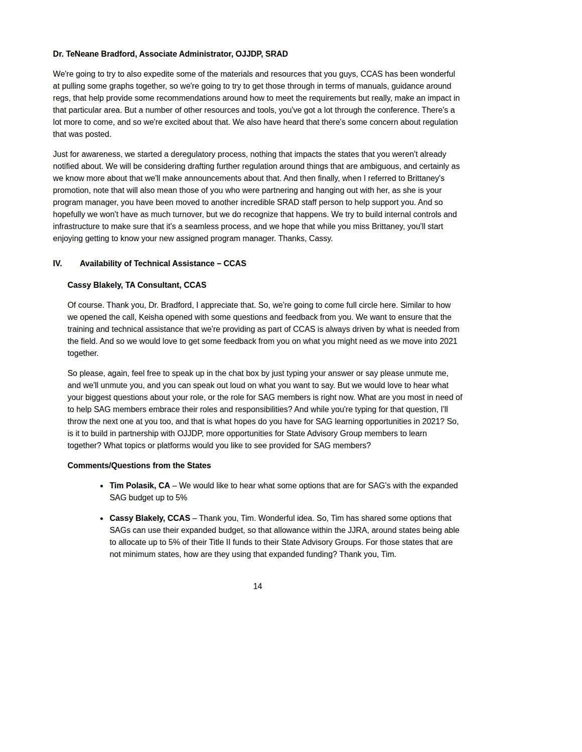Dr. TeNeane Bradford, Associate Administrator, OJJDP, SRAD
We're going to try to also expedite some of the materials and resources that you guys, CCAS has been wonderful at pulling some graphs together, so we're going to try to get those through in terms of manuals, guidance around regs, that help provide some recommendations around how to meet the requirements but really, make an impact in that particular area. But a number of other resources and tools, you've got a lot through the conference. There's a lot more to come, and so we're excited about that. We also have heard that there's some concern about regulation that was posted.
Just for awareness, we started a deregulatory process, nothing that impacts the states that you weren't already notified about. We will be considering drafting further regulation around things that are ambiguous, and certainly as we know more about that we'll make announcements about that. And then finally, when I referred to Brittaney's promotion, note that will also mean those of you who were partnering and hanging out with her, as she is your program manager, you have been moved to another incredible SRAD staff person to help support you. And so hopefully we won't have as much turnover, but we do recognize that happens. We try to build internal controls and infrastructure to make sure that it's a seamless process, and we hope that while you miss Brittaney, you'll start enjoying getting to know your new assigned program manager. Thanks, Cassy.
IV. Availability of Technical Assistance – CCAS
Cassy Blakely, TA Consultant, CCAS
Of course. Thank you, Dr. Bradford, I appreciate that. So, we're going to come full circle here. Similar to how we opened the call, Keisha opened with some questions and feedback from you. We want to ensure that the training and technical assistance that we're providing as part of CCAS is always driven by what is needed from the field. And so we would love to get some feedback from you on what you might need as we move into 2021 together.
So please, again, feel free to speak up in the chat box by just typing your answer or say please unmute me, and we'll unmute you, and you can speak out loud on what you want to say. But we would love to hear what your biggest questions about your role, or the role for SAG members is right now. What are you most in need of to help SAG members embrace their roles and responsibilities? And while you're typing for that question, I'll throw the next one at you too, and that is what hopes do you have for SAG learning opportunities in 2021? So, is it to build in partnership with OJJDP, more opportunities for State Advisory Group members to learn together? What topics or platforms would you like to see provided for SAG members?
Comments/Questions from the States
Tim Polasik, CA – We would like to hear what some options that are for SAG's with the expanded SAG budget up to 5%
Cassy Blakely, CCAS – Thank you, Tim. Wonderful idea. So, Tim has shared some options that SAGs can use their expanded budget, so that allowance within the JJRA, around states being able to allocate up to 5% of their Title II funds to their State Advisory Groups. For those states that are not minimum states, how are they using that expanded funding? Thank you, Tim.
14